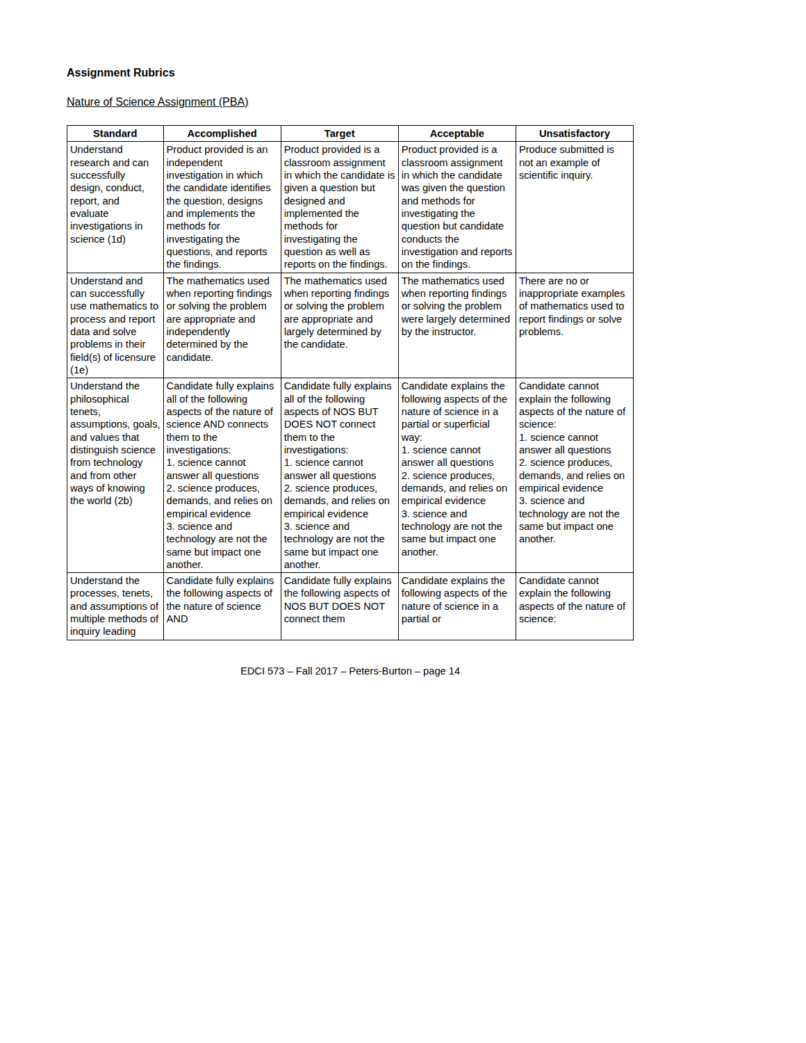Assignment Rubrics
Nature of Science Assignment (PBA)
| Standard | Accomplished | Target | Acceptable | Unsatisfactory |
| --- | --- | --- | --- | --- |
| Understand research and can successfully design, conduct, report, and evaluate investigations in science (1d) | Product provided is an independent investigation in which the candidate identifies the question, designs and implements the methods for investigating the questions, and reports the findings. | Product provided is a classroom assignment in which the candidate is given a question but designed and implemented the methods for investigating the question as well as reports on the findings. | Product provided is a classroom assignment in which the candidate was given the question and methods for investigating the question but candidate conducts the investigation and reports on the findings. | Produce submitted is not an example of scientific inquiry. |
| Understand and can successfully use mathematics to process and report data and solve problems in their field(s) of licensure (1e) | The mathematics used when reporting findings or solving the problem are appropriate and independently determined by the candidate. | The mathematics used when reporting findings or solving the problem are appropriate and largely determined by the candidate. | The mathematics used when reporting findings or solving the problem were largely determined by the instructor. | There are no or inappropriate examples of mathematics used to report findings or solve problems. |
| Understand the philosophical tenets, assumptions, goals, and values that distinguish science from technology and from other ways of knowing the world (2b) | Candidate fully explains all of the following aspects of the nature of science AND connects them to the investigations: 1. science cannot answer all questions 2. science produces, demands, and relies on empirical evidence 3. science and technology are not the same but impact one another. | Candidate fully explains all of the following aspects of NOS BUT DOES NOT connect them to the investigations: 1. science cannot answer all questions 2. science produces, demands, and relies on empirical evidence 3. science and technology are not the same but impact one another. | Candidate explains the following aspects of the nature of science in a partial or superficial way: 1. science cannot answer all questions 2. science produces, demands, and relies on empirical evidence 3. science and technology are not the same but impact one another. | Candidate cannot explain the following aspects of the nature of science: 1. science cannot answer all questions 2. science produces, demands, and relies on empirical evidence 3. science and technology are not the same but impact one another. |
| Understand the processes, tenets, and assumptions of multiple methods of inquiry leading | Candidate fully explains the following aspects of the nature of science AND | Candidate fully explains the following aspects of NOS BUT DOES NOT connect them | Candidate explains the following aspects of the nature of science in a partial or | Candidate cannot explain the following aspects of the nature of science: |
EDCI 573 – Fall 2017 – Peters-Burton – page 14